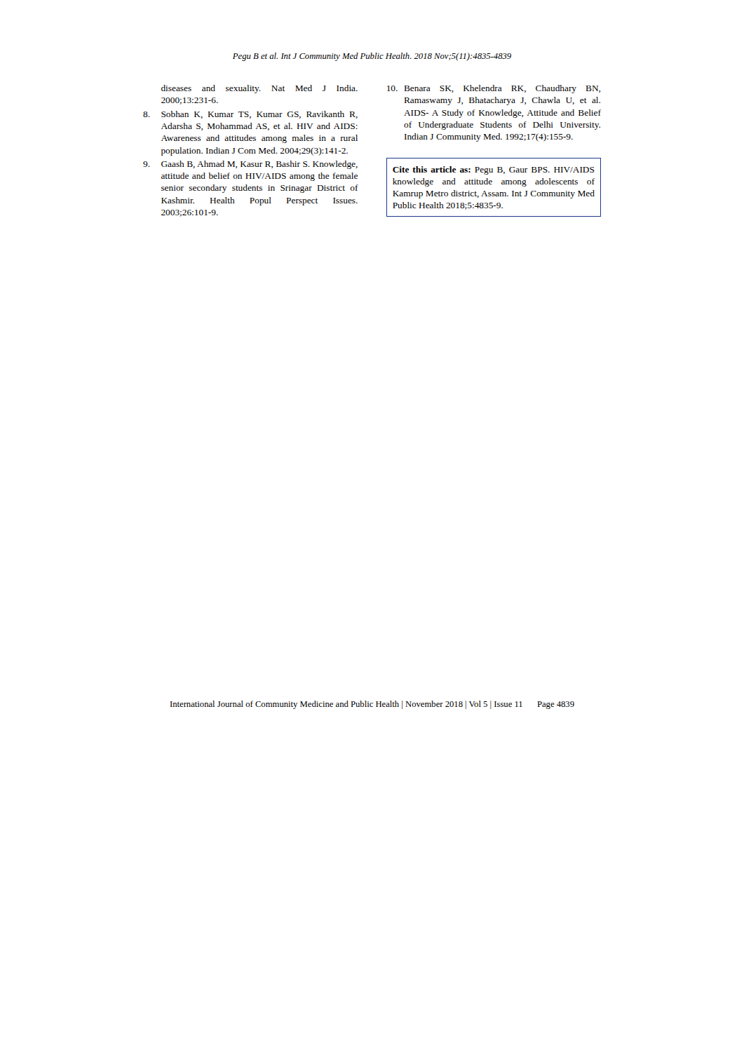Pegu B et al. Int J Community Med Public Health. 2018 Nov;5(11):4835-4839
diseases and sexuality. Nat Med J India. 2000;13:231-6.
8. Sobhan K, Kumar TS, Kumar GS, Ravikanth R, Adarsha S, Mohammad AS, et al. HIV and AIDS: Awareness and attitudes among males in a rural population. Indian J Com Med. 2004;29(3):141-2.
9. Gaash B, Ahmad M, Kasur R, Bashir S. Knowledge, attitude and belief on HIV/AIDS among the female senior secondary students in Srinagar District of Kashmir. Health Popul Perspect Issues. 2003;26:101-9.
10. Benara SK, Khelendra RK, Chaudhary BN, Ramaswamy J, Bhatacharya J, Chawla U, et al. AIDS- A Study of Knowledge, Attitude and Belief of Undergraduate Students of Delhi University. Indian J Community Med. 1992;17(4):155-9.
Cite this article as: Pegu B, Gaur BPS. HIV/AIDS knowledge and attitude among adolescents of Kamrup Metro district, Assam. Int J Community Med Public Health 2018;5:4835-9.
International Journal of Community Medicine and Public Health | November 2018 | Vol 5 | Issue 11Page 4839